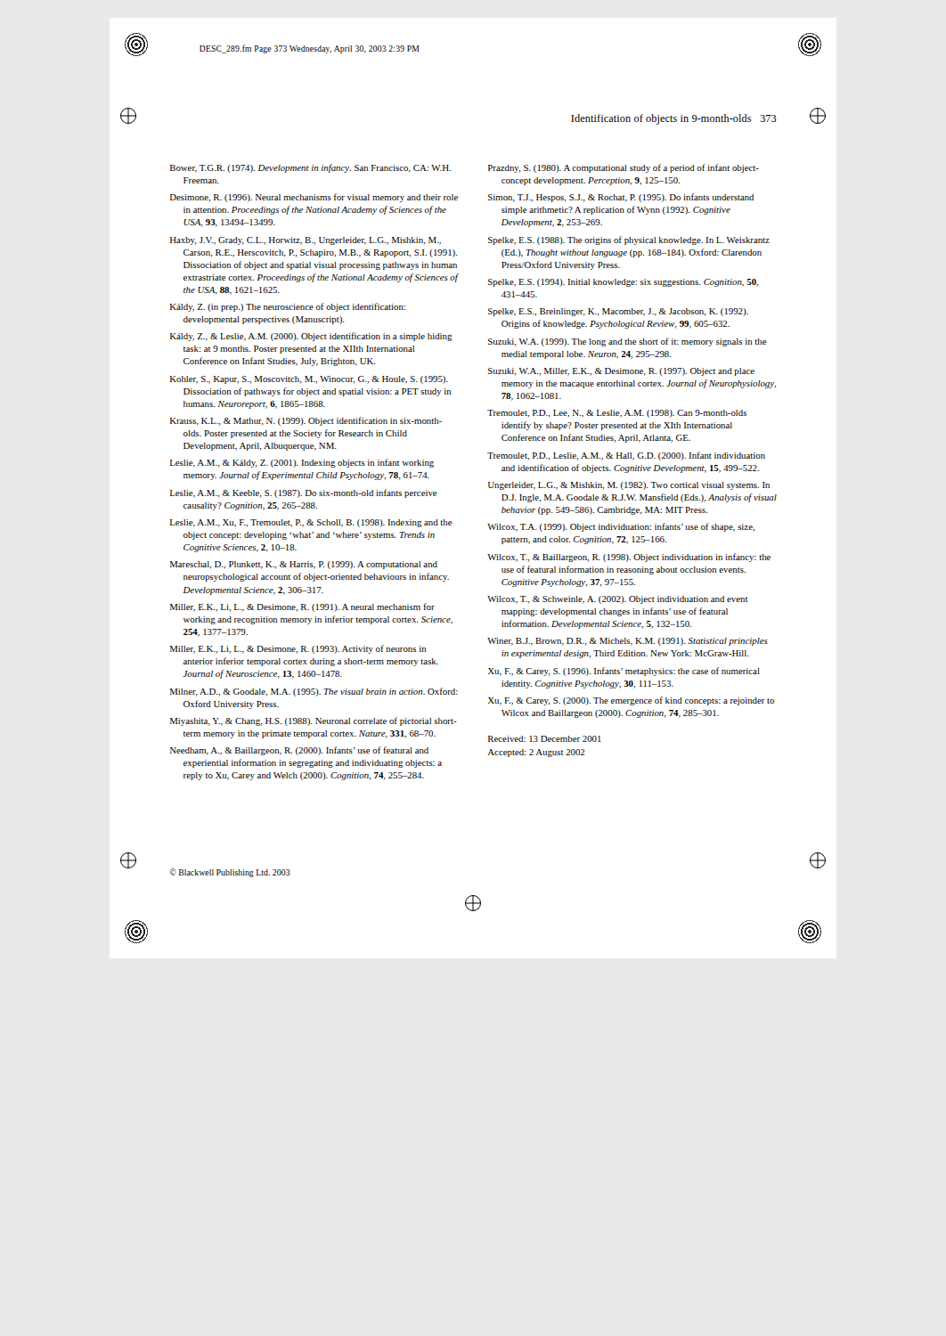DESC_289.fm Page 373 Wednesday, April 30, 2003 2:39 PM
Identification of objects in 9-month-olds 373
Bower, T.G.R. (1974). Development in infancy. San Francisco, CA: W.H. Freeman.
Desimone, R. (1996). Neural mechanisms for visual memory and their role in attention. Proceedings of the National Academy of Sciences of the USA, 93, 13494–13499.
Haxby, J.V., Grady, C.L., Horwitz, B., Ungerleider, L.G., Mishkin, M., Carson, R.E., Herscovitch, P., Schapiro, M.B., & Rapoport, S.I. (1991). Dissociation of object and spatial visual processing pathways in human extrastriate cortex. Proceedings of the National Academy of Sciences of the USA, 88, 1621–1625.
Káldy, Z. (in prep.) The neuroscience of object identification: developmental perspectives (Manuscript).
Káldy, Z., & Leslie, A.M. (2000). Object identification in a simple hiding task: at 9 months. Poster presented at the XIIth International Conference on Infant Studies, July, Brighton, UK.
Kohler, S., Kapur, S., Moscovitch, M., Winocur, G., & Houle, S. (1995). Dissociation of pathways for object and spatial vision: a PET study in humans. Neuroreport, 6, 1865–1868.
Krauss, K.L., & Mathur, N. (1999). Object identification in six-month-olds. Poster presented at the Society for Research in Child Development, April, Albuquerque, NM.
Leslie, A.M., & Káldy, Z. (2001). Indexing objects in infant working memory. Journal of Experimental Child Psychology, 78, 61–74.
Leslie, A.M., & Keeble, S. (1987). Do six-month-old infants perceive causality? Cognition, 25, 265–288.
Leslie, A.M., Xu, F., Tremoulet, P., & Scholl, B. (1998). Indexing and the object concept: developing ‘what’ and ‘where’ systems. Trends in Cognitive Sciences, 2, 10–18.
Mareschal, D., Plunkett, K., & Harris, P. (1999). A computational and neuropsychological account of object-oriented behaviours in infancy. Developmental Science, 2, 306–317.
Miller, E.K., Li, L., & Desimone, R. (1991). A neural mechanism for working and recognition memory in inferior temporal cortex. Science, 254, 1377–1379.
Miller, E.K., Li, L., & Desimone, R. (1993). Activity of neurons in anterior inferior temporal cortex during a short-term memory task. Journal of Neuroscience, 13, 1460–1478.
Milner, A.D., & Goodale, M.A. (1995). The visual brain in action. Oxford: Oxford University Press.
Miyashita, Y., & Chang, H.S. (1988). Neuronal correlate of pictorial short-term memory in the primate temporal cortex. Nature, 331, 68–70.
Needham, A., & Baillargeon, R. (2000). Infants’ use of featural and experiential information in segregating and individuating objects: a reply to Xu, Carey and Welch (2000). Cognition, 74, 255–284.
Prazdny, S. (1980). A computational study of a period of infant object-concept development. Perception, 9, 125–150.
Simon, T.J., Hespos, S.J., & Rochat, P. (1995). Do infants understand simple arithmetic? A replication of Wynn (1992). Cognitive Development, 2, 253–269.
Spelke, E.S. (1988). The origins of physical knowledge. In L. Weiskrantz (Ed.), Thought without language (pp. 168–184). Oxford: Clarendon Press/Oxford University Press.
Spelke, E.S. (1994). Initial knowledge: six suggestions. Cognition, 50, 431–445.
Spelke, E.S., Breinlinger, K., Macomber, J., & Jacobson, K. (1992). Origins of knowledge. Psychological Review, 99, 605–632.
Suzuki, W.A. (1999). The long and the short of it: memory signals in the medial temporal lobe. Neuron, 24, 295–298.
Suzuki, W.A., Miller, E.K., & Desimone, R. (1997). Object and place memory in the macaque entorhinal cortex. Journal of Neurophysiology, 78, 1062–1081.
Tremoulet, P.D., Lee, N., & Leslie, A.M. (1998). Can 9-month-olds identify by shape? Poster presented at the XIth International Conference on Infant Studies, April, Atlanta, GE.
Tremoulet, P.D., Leslie, A.M., & Hall, G.D. (2000). Infant individuation and identification of objects. Cognitive Development, 15, 499–522.
Ungerleider, L.G., & Mishkin, M. (1982). Two cortical visual systems. In D.J. Ingle, M.A. Goodale & R.J.W. Mansfield (Eds.), Analysis of visual behavior (pp. 549–586). Cambridge, MA: MIT Press.
Wilcox, T.A. (1999). Object individuation: infants’ use of shape, size, pattern, and color. Cognition, 72, 125–166.
Wilcox, T., & Baillargeon, R. (1998). Object individuation in infancy: the use of featural information in reasoning about occlusion events. Cognitive Psychology, 37, 97–155.
Wilcox, T., & Schweinle, A. (2002). Object individuation and event mapping: developmental changes in infants’ use of featural information. Developmental Science, 5, 132–150.
Winer, B.J., Brown, D.R., & Michels, K.M. (1991). Statistical principles in experimental design, Third Edition. New York: McGraw-Hill.
Xu, F., & Carey, S. (1996). Infants’ metaphysics: the case of numerical identity. Cognitive Psychology, 30, 111–153.
Xu, F., & Carey, S. (2000). The emergence of kind concepts: a rejoinder to Wilcox and Baillargeon (2000). Cognition, 74, 285–301.
Received: 13 December 2001
Accepted: 2 August 2002
© Blackwell Publishing Ltd. 2003